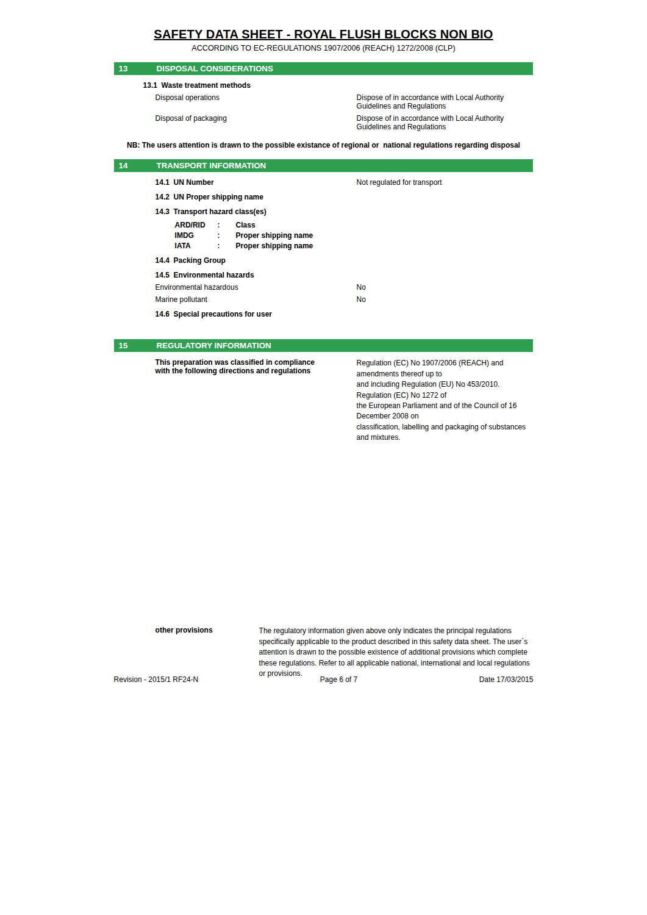SAFETY DATA SHEET - ROYAL FLUSH BLOCKS NON BIO
ACCORDING TO EC-REGULATIONS 1907/2006 (REACH) 1272/2008 (CLP)
13 DISPOSAL CONSIDERATIONS
13.1 Waste treatment methods
Disposal operations
Dispose of in accordance with Local Authority Guidelines and Regulations
Disposal of packaging
Dispose of in accordance with Local Authority Guidelines and Regulations
NB: The users attention is drawn to the possible existance of regional or national regulations regarding disposal
14 TRANSPORT INFORMATION
14.1 UN Number
Not regulated for transport
14.2 UN Proper shipping name
14.3 Transport hazard class(es)
ARD/RID: Class
IMDG: Proper shipping name
IATA: Proper shipping name
14.4 Packing Group
14.5 Environmental hazards
Environmental hazardous
No
Marine pollutant
No
14.6 Special precautions for user
15 REGULATORY INFORMATION
This preparation was classified in compliance
with the following directions and regulations
Regulation (EC) No 1907/2006 (REACH) and amendments thereof up to
and including Regulation (EU) No 453/2010. Regulation (EC) No 1272 of
the European Parliament and of the Council of 16 December 2008 on
classification, labelling and packaging of substances and mixtures.
other provisions
The regulatory information given above only indicates the principal regulations specifically applicable to the product described in this safety data sheet. The user`s attention is drawn to the possible existence of additional provisions which complete these regulations. Refer to all applicable national, international and local regulations or provisions.
Revision - 2015/1 RF24-N
Page 6 of 7
Date 17/03/2015